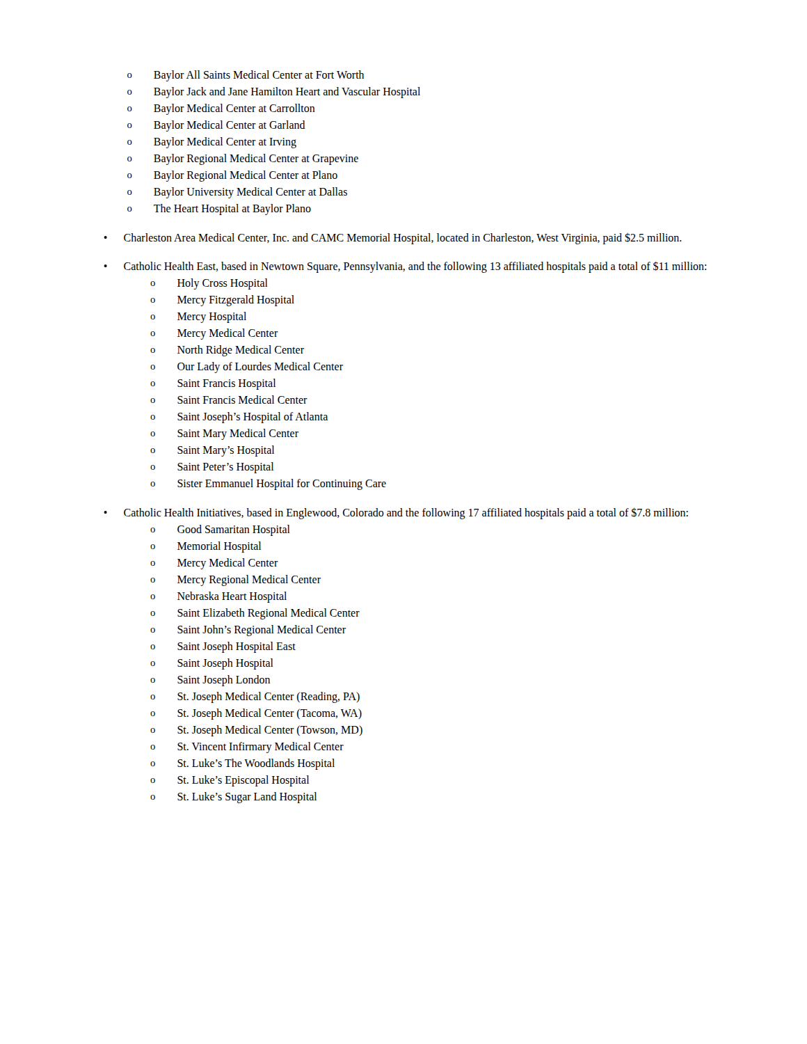Baylor All Saints Medical Center at Fort Worth
Baylor Jack and Jane Hamilton Heart and Vascular Hospital
Baylor Medical Center at Carrollton
Baylor Medical Center at Garland
Baylor Medical Center at Irving
Baylor Regional Medical Center at Grapevine
Baylor Regional Medical Center at Plano
Baylor University Medical Center at Dallas
The Heart Hospital at Baylor Plano
Charleston Area Medical Center, Inc. and CAMC Memorial Hospital, located in Charleston, West Virginia, paid $2.5 million.
Catholic Health East, based in Newtown Square, Pennsylvania, and the following 13 affiliated hospitals paid a total of $11 million:
Holy Cross Hospital
Mercy Fitzgerald Hospital
Mercy Hospital
Mercy Medical Center
North Ridge Medical Center
Our Lady of Lourdes Medical Center
Saint Francis Hospital
Saint Francis Medical Center
Saint Joseph’s Hospital of Atlanta
Saint Mary Medical Center
Saint Mary’s Hospital
Saint Peter’s Hospital
Sister Emmanuel Hospital for Continuing Care
Catholic Health Initiatives, based in Englewood, Colorado and the following 17 affiliated hospitals paid a total of $7.8 million:
Good Samaritan Hospital
Memorial Hospital
Mercy Medical Center
Mercy Regional Medical Center
Nebraska Heart Hospital
Saint Elizabeth Regional Medical Center
Saint John’s Regional Medical Center
Saint Joseph Hospital East
Saint Joseph Hospital
Saint Joseph London
St. Joseph Medical Center (Reading, PA)
St. Joseph Medical Center (Tacoma, WA)
St. Joseph Medical Center (Towson, MD)
St. Vincent Infirmary Medical Center
St. Luke’s The Woodlands Hospital
St. Luke’s Episcopal Hospital
St. Luke’s Sugar Land Hospital